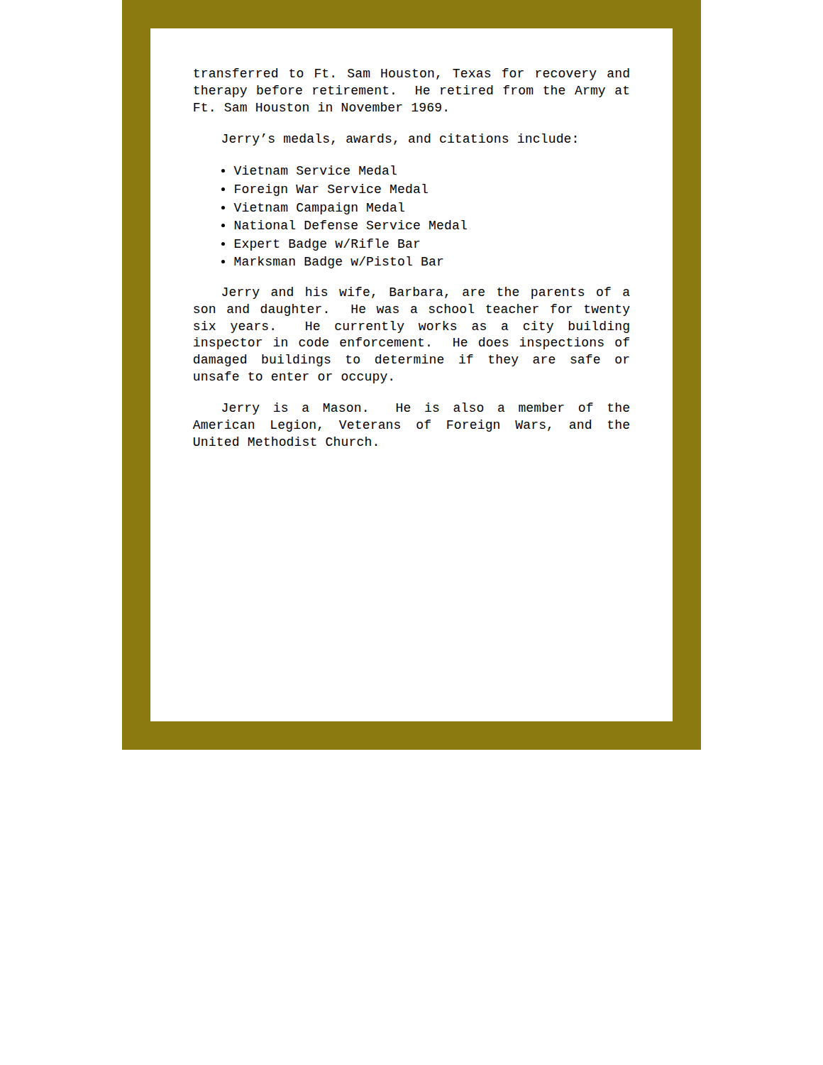transferred to Ft. Sam Houston, Texas for recovery and therapy before retirement. He retired from the Army at Ft. Sam Houston in November 1969.
Jerry’s medals, awards, and citations include:
Vietnam Service Medal
Foreign War Service Medal
Vietnam Campaign Medal
National Defense Service Medal
Expert Badge w/Rifle Bar
Marksman Badge w/Pistol Bar
Jerry and his wife, Barbara, are the parents of a son and daughter. He was a school teacher for twenty six years. He currently works as a city building inspector in code enforcement. He does inspections of damaged buildings to determine if they are safe or unsafe to enter or occupy.
Jerry is a Mason. He is also a member of the American Legion, Veterans of Foreign Wars, and the United Methodist Church.